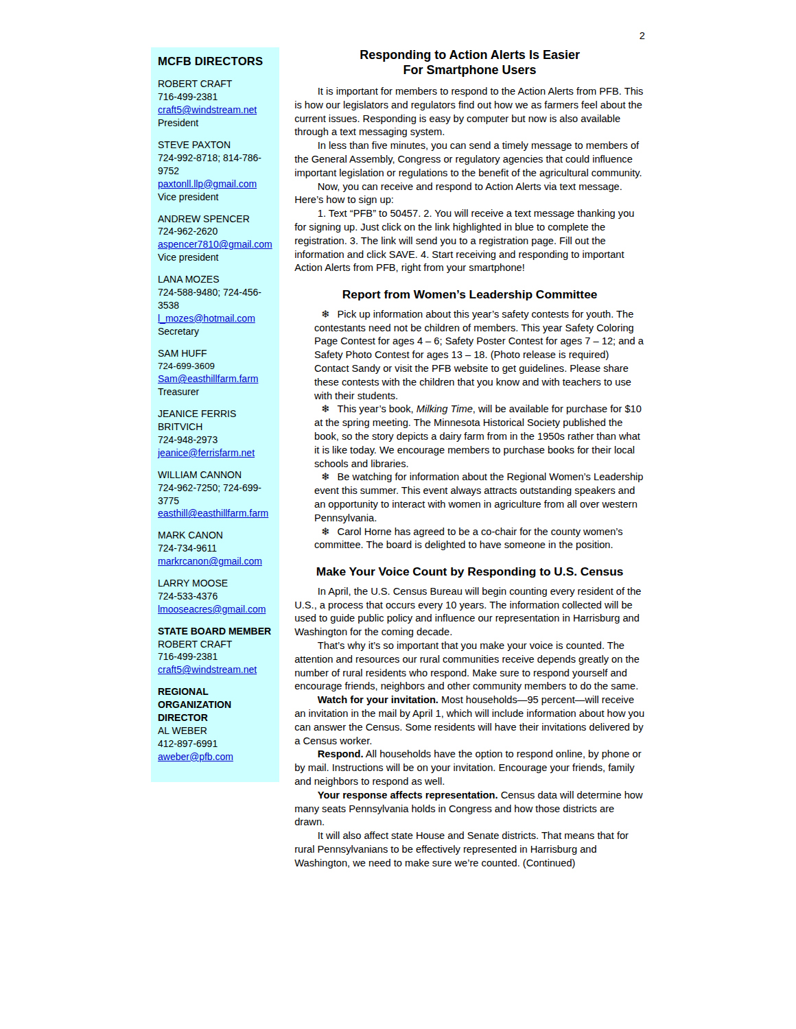2
MCFB DIRECTORS
ROBERT CRAFT
716-499-2381
craft5@windstream.net
President
STEVE PAXTON
724-992-8718; 814-786-9752
paxtonll.llp@gmail.com
Vice president
ANDREW SPENCER
724-962-2620
aspencer7810@gmail.com
Vice president
LANA MOZES
724-588-9480; 724-456-3538
l_mozes@hotmail.com
Secretary
SAM HUFF
724-699-3609
Sam@easthillfarm.farm
Treasurer
JEANICE FERRIS BRITVICH
724-948-2973
jeanice@ferrisfarm.net
WILLIAM CANNON
724-962-7250; 724-699-3775
easthill@easthillfarm.farm
MARK CANON
724-734-9611
markrcanon@gmail.com
LARRY MOOSE
724-533-4376
lmooseacres@gmail.com
STATE BOARD MEMBER
ROBERT CRAFT
716-499-2381
craft5@windstream.net
REGIONAL ORGANIZATION DIRECTOR
AL WEBER
412-897-6991
aweber@pfb.com
Responding to Action Alerts Is Easier
For Smartphone Users
It is important for members to respond to the Action Alerts from PFB. This is how our legislators and regulators find out how we as farmers feel about the current issues. Responding is easy by computer but now is also available through a text messaging system.
In less than five minutes, you can send a timely message to members of the General Assembly, Congress or regulatory agencies that could influence important legislation or regulations to the benefit of the agricultural community.
Now, you can receive and respond to Action Alerts via text message. Here’s how to sign up:
1. Text “PFB” to 50457. 2. You will receive a text message thanking you for signing up. Just click on the link highlighted in blue to complete the registration. 3. The link will send you to a registration page. Fill out the information and click SAVE. 4. Start receiving and responding to important Action Alerts from PFB, right from your smartphone!
Report from Women’s Leadership Committee
❄ Pick up information about this year’s safety contests for youth. The contestants need not be children of members. This year Safety Coloring Page Contest for ages 4 – 6; Safety Poster Contest for ages 7 – 12; and a Safety Photo Contest for ages 13 – 18. (Photo release is required) Contact Sandy or visit the PFB website to get guidelines. Please share these contests with the children that you know and with teachers to use with their students.
❄ This year’s book, Milking Time, will be available for purchase for $10 at the spring meeting. The Minnesota Historical Society published the book, so the story depicts a dairy farm from in the 1950s rather than what it is like today. We encourage members to purchase books for their local schools and libraries.
❄ Be watching for information about the Regional Women’s Leadership event this summer. This event always attracts outstanding speakers and an opportunity to interact with women in agriculture from all over western Pennsylvania.
❄ Carol Horne has agreed to be a co-chair for the county women’s committee. The board is delighted to have someone in the position.
Make Your Voice Count by Responding to U.S. Census
In April, the U.S. Census Bureau will begin counting every resident of the U.S., a process that occurs every 10 years. The information collected will be used to guide public policy and influence our representation in Harrisburg and Washington for the coming decade.
That’s why it’s so important that you make your voice is counted. The attention and resources our rural communities receive depends greatly on the number of rural residents who respond. Make sure to respond yourself and encourage friends, neighbors and other community members to do the same.
Watch for your invitation. Most households—95 percent—will receive an invitation in the mail by April 1, which will include information about how you can answer the Census. Some residents will have their invitations delivered by a Census worker.
Respond. All households have the option to respond online, by phone or by mail. Instructions will be on your invitation. Encourage your friends, family and neighbors to respond as well.
Your response affects representation. Census data will determine how many seats Pennsylvania holds in Congress and how those districts are drawn.
It will also affect state House and Senate districts. That means that for rural Pennsylvanians to be effectively represented in Harrisburg and Washington, we need to make sure we’re counted. (Continued)